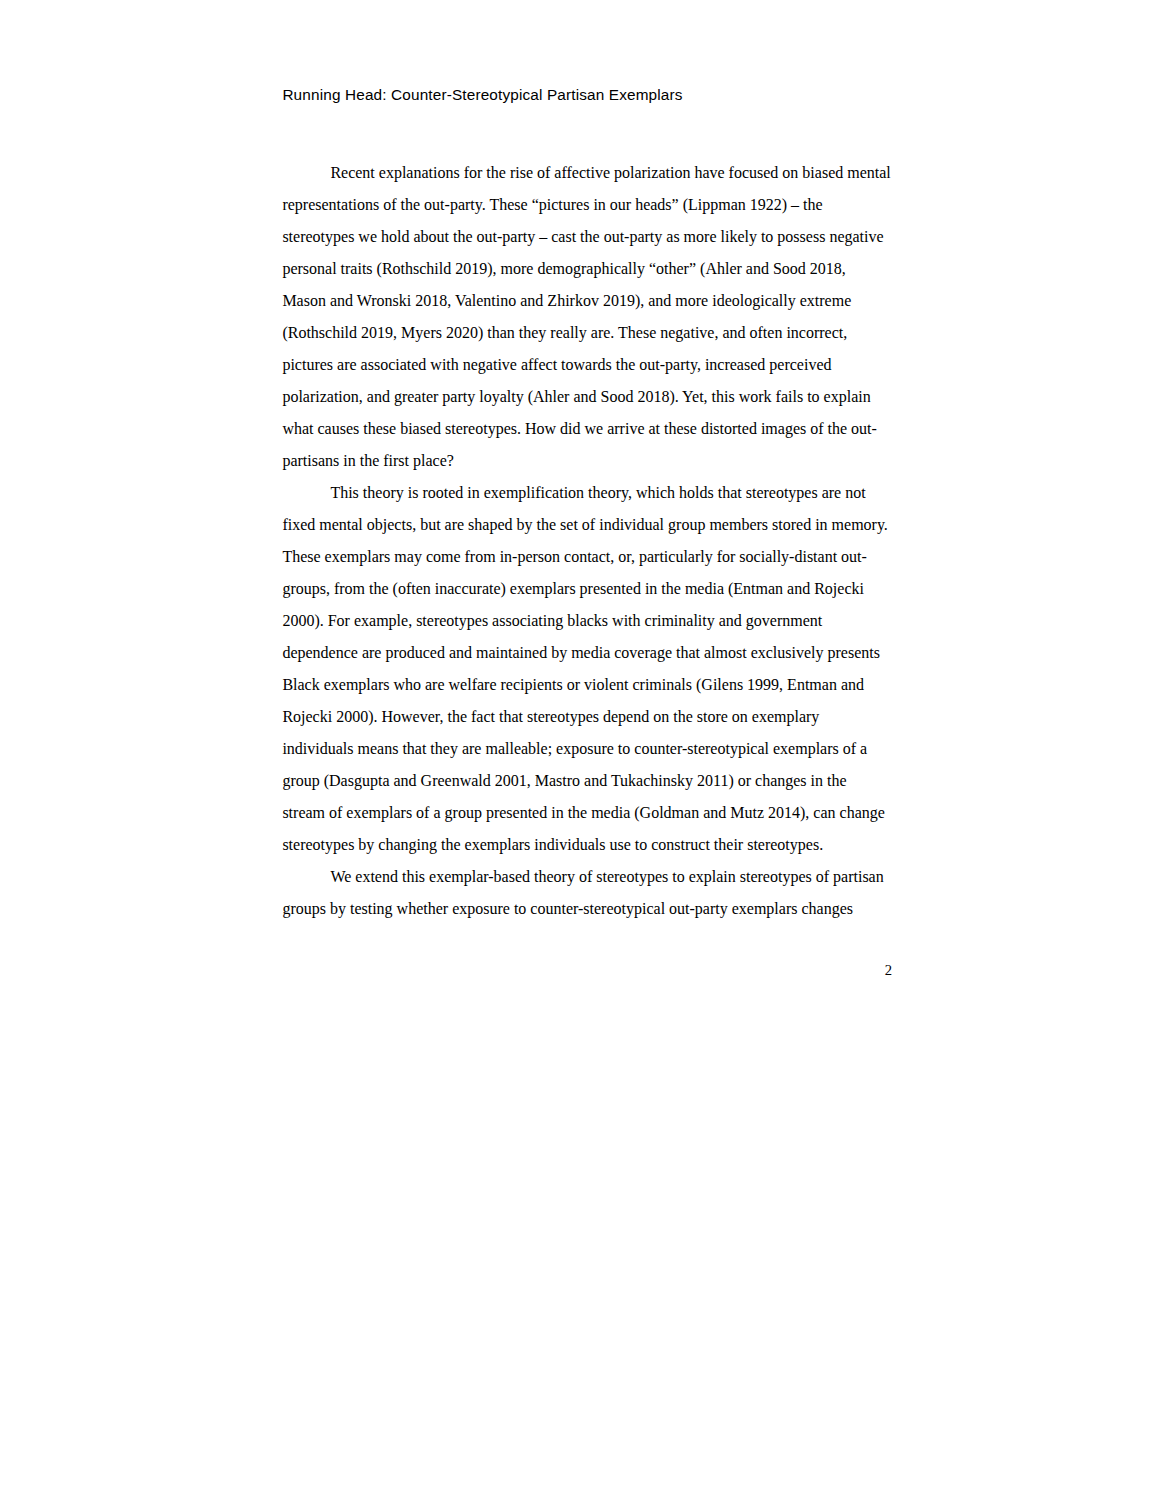Running Head: Counter-Stereotypical Partisan Exemplars
Recent explanations for the rise of affective polarization have focused on biased mental representations of the out-party. These “pictures in our heads” (Lippman 1922) – the stereotypes we hold about the out-party – cast the out-party as more likely to possess negative personal traits (Rothschild 2019), more demographically “other” (Ahler and Sood 2018, Mason and Wronski 2018, Valentino and Zhirkov 2019), and more ideologically extreme (Rothschild 2019, Myers 2020) than they really are. These negative, and often incorrect, pictures are associated with negative affect towards the out-party, increased perceived polarization, and greater party loyalty (Ahler and Sood 2018). Yet, this work fails to explain what causes these biased stereotypes. How did we arrive at these distorted images of the out-partisans in the first place?
This theory is rooted in exemplification theory, which holds that stereotypes are not fixed mental objects, but are shaped by the set of individual group members stored in memory. These exemplars may come from in-person contact, or, particularly for socially-distant out-groups, from the (often inaccurate) exemplars presented in the media (Entman and Rojecki 2000). For example, stereotypes associating blacks with criminality and government dependence are produced and maintained by media coverage that almost exclusively presents Black exemplars who are welfare recipients or violent criminals (Gilens 1999, Entman and Rojecki 2000). However, the fact that stereotypes depend on the store on exemplary individuals means that they are malleable; exposure to counter-stereotypical exemplars of a group (Dasgupta and Greenwald 2001, Mastro and Tukachinsky 2011) or changes in the stream of exemplars of a group presented in the media (Goldman and Mutz 2014), can change stereotypes by changing the exemplars individuals use to construct their stereotypes.
We extend this exemplar-based theory of stereotypes to explain stereotypes of partisan groups by testing whether exposure to counter-stereotypical out-party exemplars changes
2